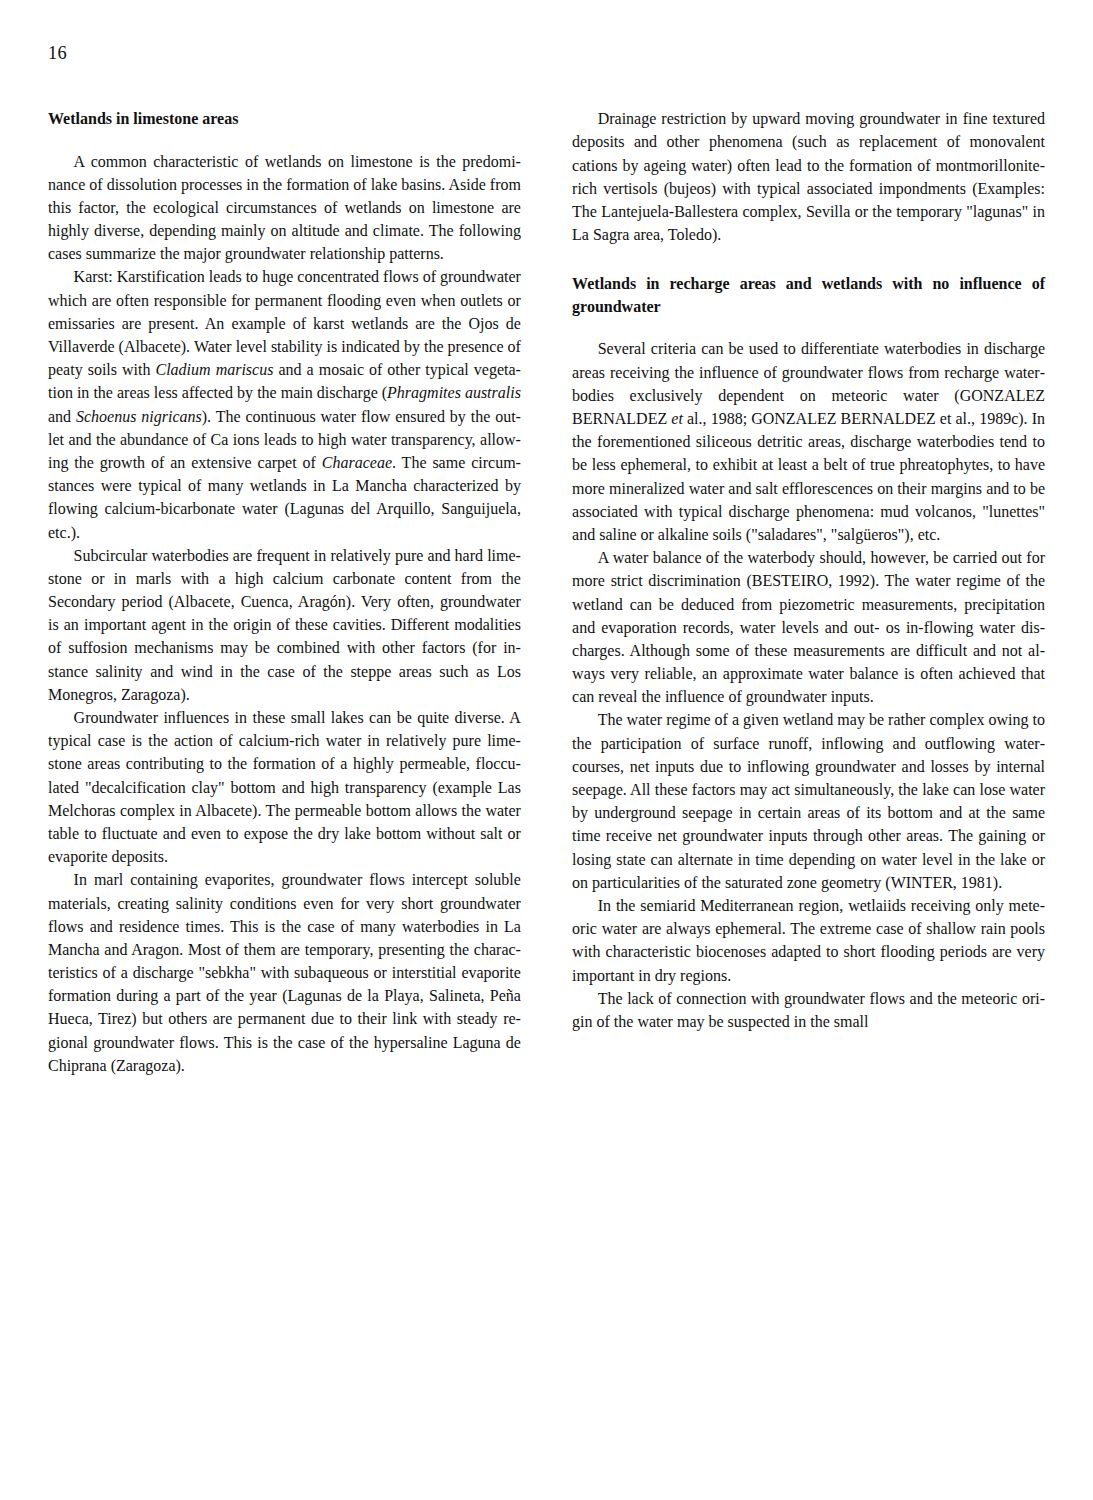16
Wetlands in limestone areas
A common characteristic of wetlands on limestone is the predominance of dissolution processes in the formation of lake basins. Aside from this factor, the ecological circumstances of wetlands on limestone are highly diverse, depending mainly on altitude and climate. The following cases summarize the major groundwater relationship patterns.
Karst: Karstification leads to huge concentrated flows of groundwater which are often responsible for permanent flooding even when outlets or emissaries are present. An example of karst wetlands are the Ojos de Villaverde (Albacete). Water level stability is indicated by the presence of peaty soils with Cladium mariscus and a mosaic of other typical vegetation in the areas less affected by the main discharge (Phragmites australis and Schoenus nigricans). The continuous water flow ensured by the outlet and the abundance of Ca ions leads to high water transparency, allowing the growth of an extensive carpet of Characeae. The same circumstances were typical of many wetlands in La Mancha characterized by flowing calcium-bicarbonate water (Lagunas del Arquillo, Sanguijuela, etc.).
Subcircular waterbodies are frequent in relatively pure and hard limestone or in marls with a high calcium carbonate content from the Secondary period (Albacete, Cuenca, Aragón). Very often, groundwater is an important agent in the origin of these cavities. Different modalities of suffosion mechanisms may be combined with other factors (for instance salinity and wind in the case of the steppe areas such as Los Monegros, Zaragoza).
Groundwater influences in these small lakes can be quite diverse. A typical case is the action of calcium-rich water in relatively pure limestone areas contributing to the formation of a highly permeable, flocculated "decalcification clay" bottom and high transparency (example Las Melchoras complex in Albacete). The permeable bottom allows the water table to fluctuate and even to expose the dry lake bottom without salt or evaporite deposits.
In marl containing evaporites, groundwater flows intercept soluble materials, creating salinity conditions even for very short groundwater flows and residence times. This is the case of many waterbodies in La Mancha and Aragon. Most of them are temporary, presenting the characteristics of a discharge "sebkha" with subaqueous or interstitial evaporite formation during a part of the year (Lagunas de la Playa, Salineta, Peña Hueca, Tirez) but others are permanent due to their link with steady regional groundwater flows. This is the case of the hypersaline Laguna de Chiprana (Zaragoza).
Drainage restriction by upward moving groundwater in fine textured deposits and other phenomena (such as replacement of monovalent cations by ageing water) often lead to the formation of montmorillonite-rich vertisols (bujeos) with typical associated impondments (Examples: The Lantejuela-Ballestera complex, Sevilla or the temporary "lagunas" in La Sagra area, Toledo).
Wetlands in recharge areas and wetlands with no influence of groundwater
Several criteria can be used to differentiate waterbodies in discharge areas receiving the influence of groundwater flows from recharge waterbodies exclusively dependent on meteoric water (GONZALEZ BERNALDEZ et al., 1988; GONZALEZ BERNALDEZ et al., 1989c). In the forementioned siliceous detritic areas, discharge waterbodies tend to be less ephemeral, to exhibit at least a belt of true phreatophytes, to have more mineralized water and salt efflorescences on their margins and to be associated with typical discharge phenomena: mud volcanos, "lunettes" and saline or alkaline soils ("saladares", "salgüeros"), etc.
A water balance of the waterbody should, however, be carried out for more strict discrimination (BESTEIRO, 1992). The water regime of the wetland can be deduced from piezometric measurements, precipitation and evaporation records, water levels and out- os in-flowing water discharges. Although some of these measurements are difficult and not always very reliable, an approximate water balance is often achieved that can reveal the influence of groundwater inputs.
The water regime of a given wetland may be rather complex owing to the participation of surface runoff, inflowing and outflowing watercourses, net inputs due to inflowing groundwater and losses by internal seepage. All these factors may act simultaneously, the lake can lose water by underground seepage in certain areas of its bottom and at the same time receive net groundwater inputs through other areas. The gaining or losing state can alternate in time depending on water level in the lake or on particularities of the saturated zone geometry (WINTER, 1981).
In the semiarid Mediterranean region, wetlaiids receiving only meteoric water are always ephemeral. The extreme case of shallow rain pools with characteristic biocenoses adapted to short flooding periods are very important in dry regions.
The lack of connection with groundwater flows and the meteoric origin of the water may be suspected in the small